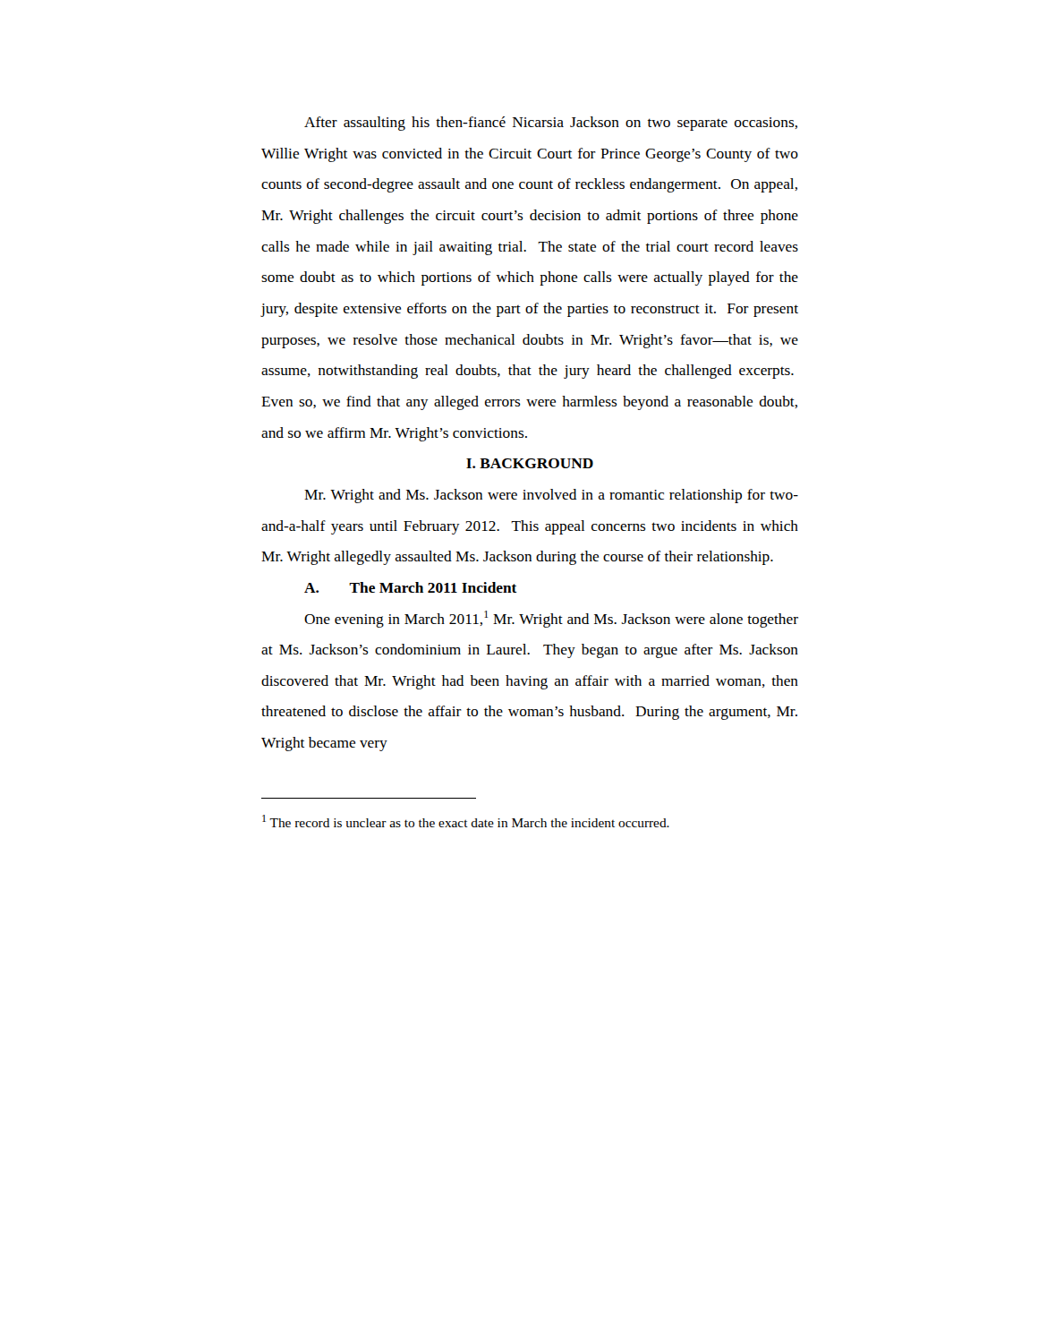After assaulting his then-fiancé Nicarsia Jackson on two separate occasions, Willie Wright was convicted in the Circuit Court for Prince George’s County of two counts of second-degree assault and one count of reckless endangerment. On appeal, Mr. Wright challenges the circuit court’s decision to admit portions of three phone calls he made while in jail awaiting trial. The state of the trial court record leaves some doubt as to which portions of which phone calls were actually played for the jury, despite extensive efforts on the part of the parties to reconstruct it. For present purposes, we resolve those mechanical doubts in Mr. Wright’s favor—that is, we assume, notwithstanding real doubts, that the jury heard the challenged excerpts. Even so, we find that any alleged errors were harmless beyond a reasonable doubt, and so we affirm Mr. Wright’s convictions.
I. BACKGROUND
Mr. Wright and Ms. Jackson were involved in a romantic relationship for two-and-a-half years until February 2012. This appeal concerns two incidents in which Mr. Wright allegedly assaulted Ms. Jackson during the course of their relationship.
A. The March 2011 Incident
One evening in March 2011,1 Mr. Wright and Ms. Jackson were alone together at Ms. Jackson’s condominium in Laurel. They began to argue after Ms. Jackson discovered that Mr. Wright had been having an affair with a married woman, then threatened to disclose the affair to the woman’s husband. During the argument, Mr. Wright became very
1 The record is unclear as to the exact date in March the incident occurred.